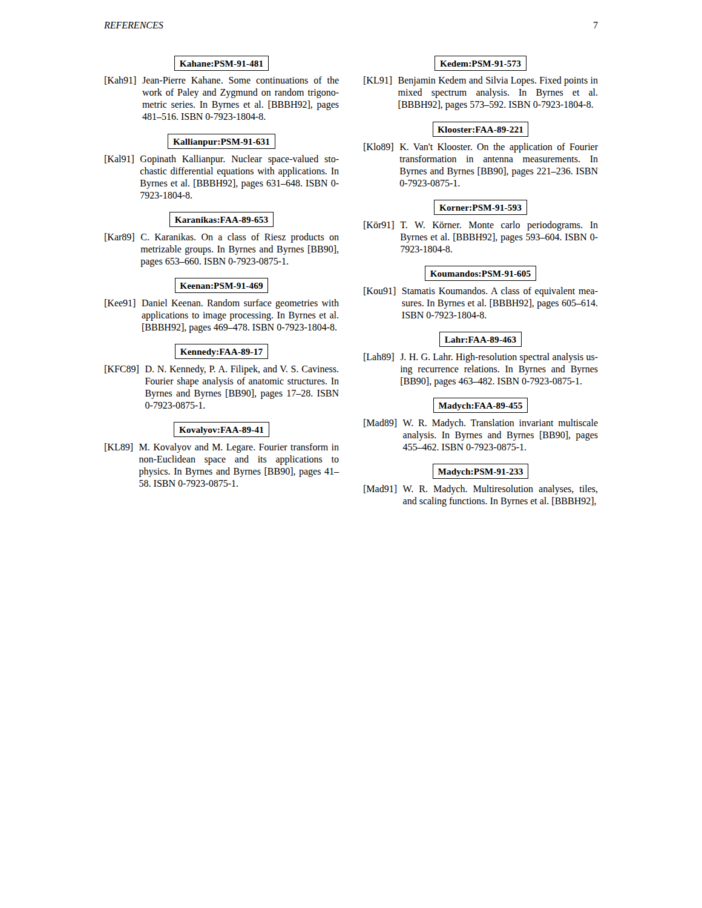REFERENCES 7
Kahane:PSM-91-481
[Kah91] Jean-Pierre Kahane. Some continuations of the work of Paley and Zygmund on random trigonometric series. In Byrnes et al. [BBBH92], pages 481–516. ISBN 0-7923-1804-8.
Kallianpur:PSM-91-631
[Kal91] Gopinath Kallianpur. Nuclear space-valued stochastic differential equations with applications. In Byrnes et al. [BBBH92], pages 631–648. ISBN 0-7923-1804-8.
Karanikas:FAA-89-653
[Kar89] C. Karanikas. On a class of Riesz products on metrizable groups. In Byrnes and Byrnes [BB90], pages 653–660. ISBN 0-7923-0875-1.
Keenan:PSM-91-469
[Kee91] Daniel Keenan. Random surface geometries with applications to image processing. In Byrnes et al. [BBBH92], pages 469–478. ISBN 0-7923-1804-8.
Kennedy:FAA-89-17
[KFC89] D. N. Kennedy, P. A. Filipek, and V. S. Caviness. Fourier shape analysis of anatomic structures. In Byrnes and Byrnes [BB90], pages 17–28. ISBN 0-7923-0875-1.
Kovalyov:FAA-89-41
[KL89] M. Kovalyov and M. Legare. Fourier transform in non-Euclidean space and its applications to physics. In Byrnes and Byrnes [BB90], pages 41–58. ISBN 0-7923-0875-1.
Kedem:PSM-91-573
[KL91] Benjamin Kedem and Silvia Lopes. Fixed points in mixed spectrum analysis. In Byrnes et al. [BBBH92], pages 573–592. ISBN 0-7923-1804-8.
Klooster:FAA-89-221
[Klo89] K. Van't Klooster. On the application of Fourier transformation in antenna measurements. In Byrnes and Byrnes [BB90], pages 221–236. ISBN 0-7923-0875-1.
Korner:PSM-91-593
[Kör91] T. W. Körner. Monte carlo periodograms. In Byrnes et al. [BBBH92], pages 593–604. ISBN 0-7923-1804-8.
Koumandos:PSM-91-605
[Kou91] Stamatis Koumandos. A class of equivalent measures. In Byrnes et al. [BBBH92], pages 605–614. ISBN 0-7923-1804-8.
Lahr:FAA-89-463
[Lah89] J. H. G. Lahr. High-resolution spectral analysis using recurrence relations. In Byrnes and Byrnes [BB90], pages 463–482. ISBN 0-7923-0875-1.
Madych:FAA-89-455
[Mad89] W. R. Madych. Translation invariant multiscale analysis. In Byrnes and Byrnes [BB90], pages 455–462. ISBN 0-7923-0875-1.
Madych:PSM-91-233
[Mad91] W. R. Madych. Multiresolution analyses, tiles, and scaling functions. In Byrnes et al. [BBBH92],